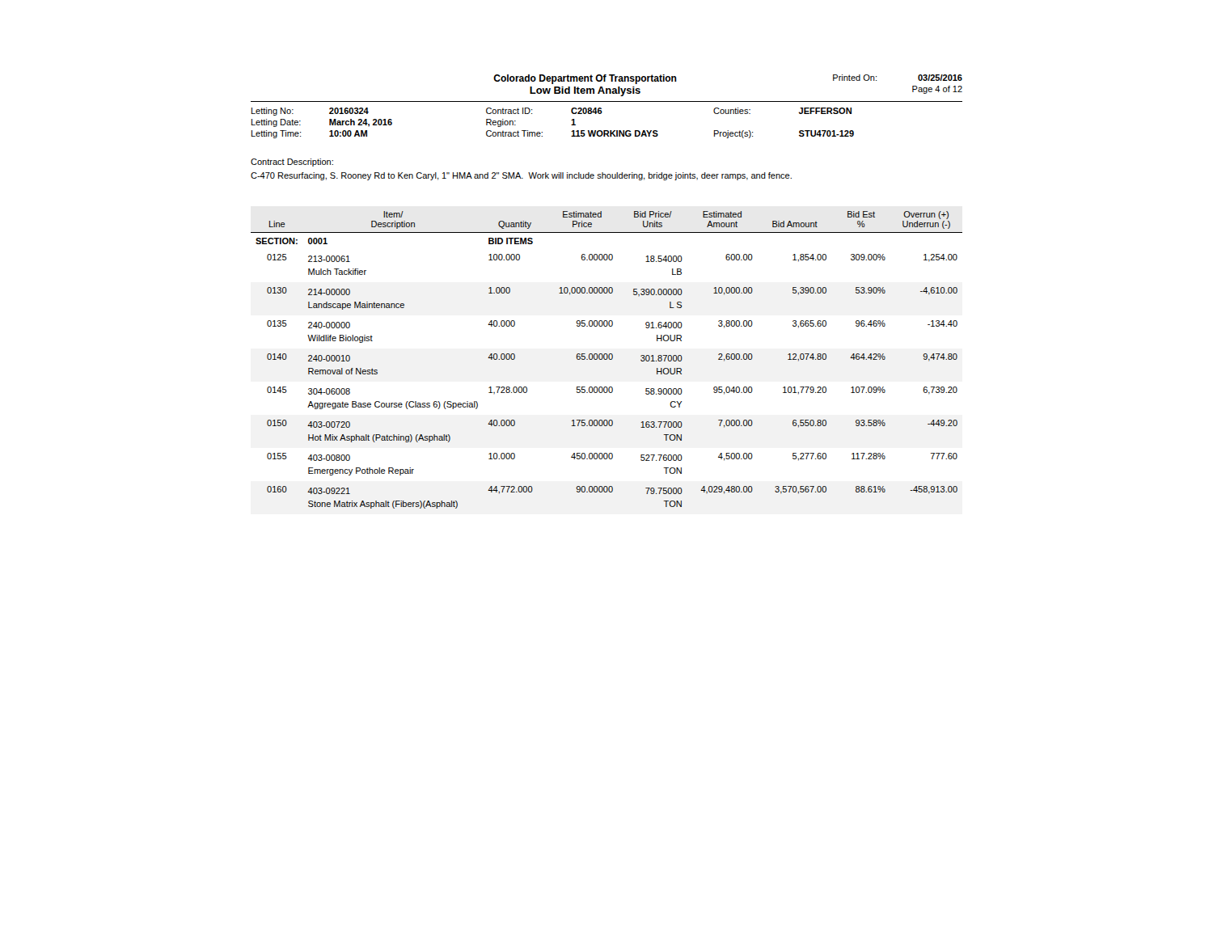| | Colorado Department Of Transportation | / Printed On: / 03/25/2016 / |
| | Low Bid Item Analysis | Page 4 of 12 |
| Letting No: | 20160324 | Contract ID: | C20846 | Counties: | JEFFERSON |
| Letting Date: | March 24, 2016 | Region: | 1 | | |
| Letting Time: | 10:00 AM | Contract Time: | 115 WORKING DAYS | Project(s): | STU4701-129 |
Contract Description:
C-470 Resurfacing, S. Rooney Rd to Ken Caryl, 1" HMA and 2" SMA. Work will include shouldering, bridge joints, deer ramps, and fence.
| Line | Item/ Description | Quantity | Estimated Price | Bid Price/ Units | Estimated Amount | Bid Amount | Bid Est % | Overrun (+) Underrun (-) |
| --- | --- | --- | --- | --- | --- | --- | --- | --- |
| SECTION: | 0001 | BID ITEMS |
| 0125 | 213-00061 Mulch Tackifier | 100.000 | 6.00000 | 18.54000 LB | 600.00 | 1,854.00 | 309.00% | 1,254.00 |
| 0130 | 214-00000 Landscape Maintenance | 1.000 | 10,000.00000 | 5,390.00000 L S | 10,000.00 | 5,390.00 | 53.90% | -4,610.00 |
| 0135 | 240-00000 Wildlife Biologist | 40.000 | 95.00000 | 91.64000 HOUR | 3,800.00 | 3,665.60 | 96.46% | -134.40 |
| 0140 | 240-00010 Removal of Nests | 40.000 | 65.00000 | 301.87000 HOUR | 2,600.00 | 12,074.80 | 464.42% | 9,474.80 |
| 0145 | 304-06008 Aggregate Base Course (Class 6) (Special) | 1,728.000 | 55.00000 | 58.90000 CY | 95,040.00 | 101,779.20 | 107.09% | 6,739.20 |
| 0150 | 403-00720 Hot Mix Asphalt (Patching) (Asphalt) | 40.000 | 175.00000 | 163.77000 TON | 7,000.00 | 6,550.80 | 93.58% | -449.20 |
| 0155 | 403-00800 Emergency Pothole Repair | 10.000 | 450.00000 | 527.76000 TON | 4,500.00 | 5,277.60 | 117.28% | 777.60 |
| 0160 | 403-09221 Stone Matrix Asphalt (Fibers)(Asphalt) | 44,772.000 | 90.00000 | 79.75000 TON | 4,029,480.00 | 3,570,567.00 | 88.61% | -458,913.00 |